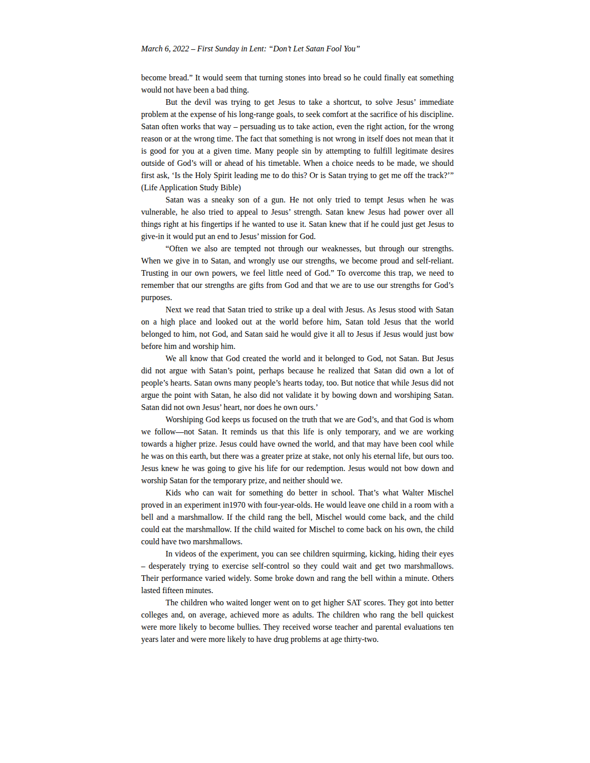March 6, 2022 – First Sunday in Lent: “Don’t Let Satan Fool You”
become bread.” It would seem that turning stones into bread so he could finally eat something would not have been a bad thing.
But the devil was trying to get Jesus to take a shortcut, to solve Jesus’ immediate problem at the expense of his long-range goals, to seek comfort at the sacrifice of his discipline. Satan often works that way – persuading us to take action, even the right action, for the wrong reason or at the wrong time. The fact that something is not wrong in itself does not mean that it is good for you at a given time. Many people sin by attempting to fulfill legitimate desires outside of God’s will or ahead of his timetable. When a choice needs to be made, we should first ask, ‘Is the Holy Spirit leading me to do this? Or is Satan trying to get me off the track?’” (Life Application Study Bible)
Satan was a sneaky son of a gun. He not only tried to tempt Jesus when he was vulnerable, he also tried to appeal to Jesus’ strength. Satan knew Jesus had power over all things right at his fingertips if he wanted to use it. Satan knew that if he could just get Jesus to give-in it would put an end to Jesus’ mission for God.
“Often we also are tempted not through our weaknesses, but through our strengths. When we give in to Satan, and wrongly use our strengths, we become proud and self-reliant. Trusting in our own powers, we feel little need of God.” To overcome this trap, we need to remember that our strengths are gifts from God and that we are to use our strengths for God’s purposes.
Next we read that Satan tried to strike up a deal with Jesus. As Jesus stood with Satan on a high place and looked out at the world before him, Satan told Jesus that the world belonged to him, not God, and Satan said he would give it all to Jesus if Jesus would just bow before him and worship him.
We all know that God created the world and it belonged to God, not Satan. But Jesus did not argue with Satan’s point, perhaps because he realized that Satan did own a lot of people’s hearts. Satan owns many people’s hearts today, too. But notice that while Jesus did not argue the point with Satan, he also did not validate it by bowing down and worshiping Satan. Satan did not own Jesus’ heart, nor does he own ours.’
Worshiping God keeps us focused on the truth that we are God’s, and that God is whom we follow—not Satan. It reminds us that this life is only temporary, and we are working towards a higher prize. Jesus could have owned the world, and that may have been cool while he was on this earth, but there was a greater prize at stake, not only his eternal life, but ours too. Jesus knew he was going to give his life for our redemption. Jesus would not bow down and worship Satan for the temporary prize, and neither should we.
Kids who can wait for something do better in school. That’s what Walter Mischel proved in an experiment in1970 with four-year-olds. He would leave one child in a room with a bell and a marshmallow. If the child rang the bell, Mischel would come back, and the child could eat the marshmallow. If the child waited for Mischel to come back on his own, the child could have two marshmallows.
In videos of the experiment, you can see children squirming, kicking, hiding their eyes – desperately trying to exercise self-control so they could wait and get two marshmallows. Their performance varied widely. Some broke down and rang the bell within a minute. Others lasted fifteen minutes.
The children who waited longer went on to get higher SAT scores. They got into better colleges and, on average, achieved more as adults. The children who rang the bell quickest were more likely to become bullies. They received worse teacher and parental evaluations ten years later and were more likely to have drug problems at age thirty-two.